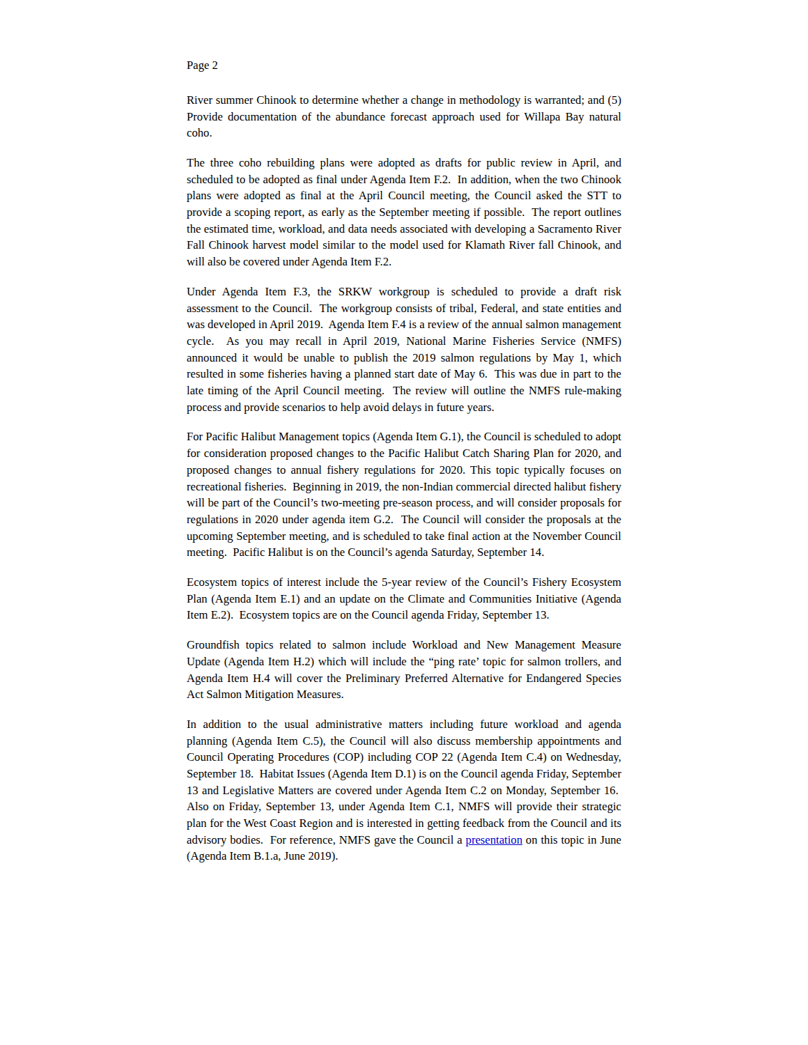Page 2
River summer Chinook to determine whether a change in methodology is warranted; and (5) Provide documentation of the abundance forecast approach used for Willapa Bay natural coho.
The three coho rebuilding plans were adopted as drafts for public review in April, and scheduled to be adopted as final under Agenda Item F.2. In addition, when the two Chinook plans were adopted as final at the April Council meeting, the Council asked the STT to provide a scoping report, as early as the September meeting if possible. The report outlines the estimated time, workload, and data needs associated with developing a Sacramento River Fall Chinook harvest model similar to the model used for Klamath River fall Chinook, and will also be covered under Agenda Item F.2.
Under Agenda Item F.3, the SRKW workgroup is scheduled to provide a draft risk assessment to the Council. The workgroup consists of tribal, Federal, and state entities and was developed in April 2019. Agenda Item F.4 is a review of the annual salmon management cycle. As you may recall in April 2019, National Marine Fisheries Service (NMFS) announced it would be unable to publish the 2019 salmon regulations by May 1, which resulted in some fisheries having a planned start date of May 6. This was due in part to the late timing of the April Council meeting. The review will outline the NMFS rule-making process and provide scenarios to help avoid delays in future years.
For Pacific Halibut Management topics (Agenda Item G.1), the Council is scheduled to adopt for consideration proposed changes to the Pacific Halibut Catch Sharing Plan for 2020, and proposed changes to annual fishery regulations for 2020. This topic typically focuses on recreational fisheries. Beginning in 2019, the non-Indian commercial directed halibut fishery will be part of the Council’s two-meeting pre-season process, and will consider proposals for regulations in 2020 under agenda item G.2. The Council will consider the proposals at the upcoming September meeting, and is scheduled to take final action at the November Council meeting. Pacific Halibut is on the Council’s agenda Saturday, September 14.
Ecosystem topics of interest include the 5-year review of the Council’s Fishery Ecosystem Plan (Agenda Item E.1) and an update on the Climate and Communities Initiative (Agenda Item E.2). Ecosystem topics are on the Council agenda Friday, September 13.
Groundfish topics related to salmon include Workload and New Management Measure Update (Agenda Item H.2) which will include the “ping rate’ topic for salmon trollers, and Agenda Item H.4 will cover the Preliminary Preferred Alternative for Endangered Species Act Salmon Mitigation Measures.
In addition to the usual administrative matters including future workload and agenda planning (Agenda Item C.5), the Council will also discuss membership appointments and Council Operating Procedures (COP) including COP 22 (Agenda Item C.4) on Wednesday, September 18. Habitat Issues (Agenda Item D.1) is on the Council agenda Friday, September 13 and Legislative Matters are covered under Agenda Item C.2 on Monday, September 16. Also on Friday, September 13, under Agenda Item C.1, NMFS will provide their strategic plan for the West Coast Region and is interested in getting feedback from the Council and its advisory bodies. For reference, NMFS gave the Council a presentation on this topic in June (Agenda Item B.1.a, June 2019).